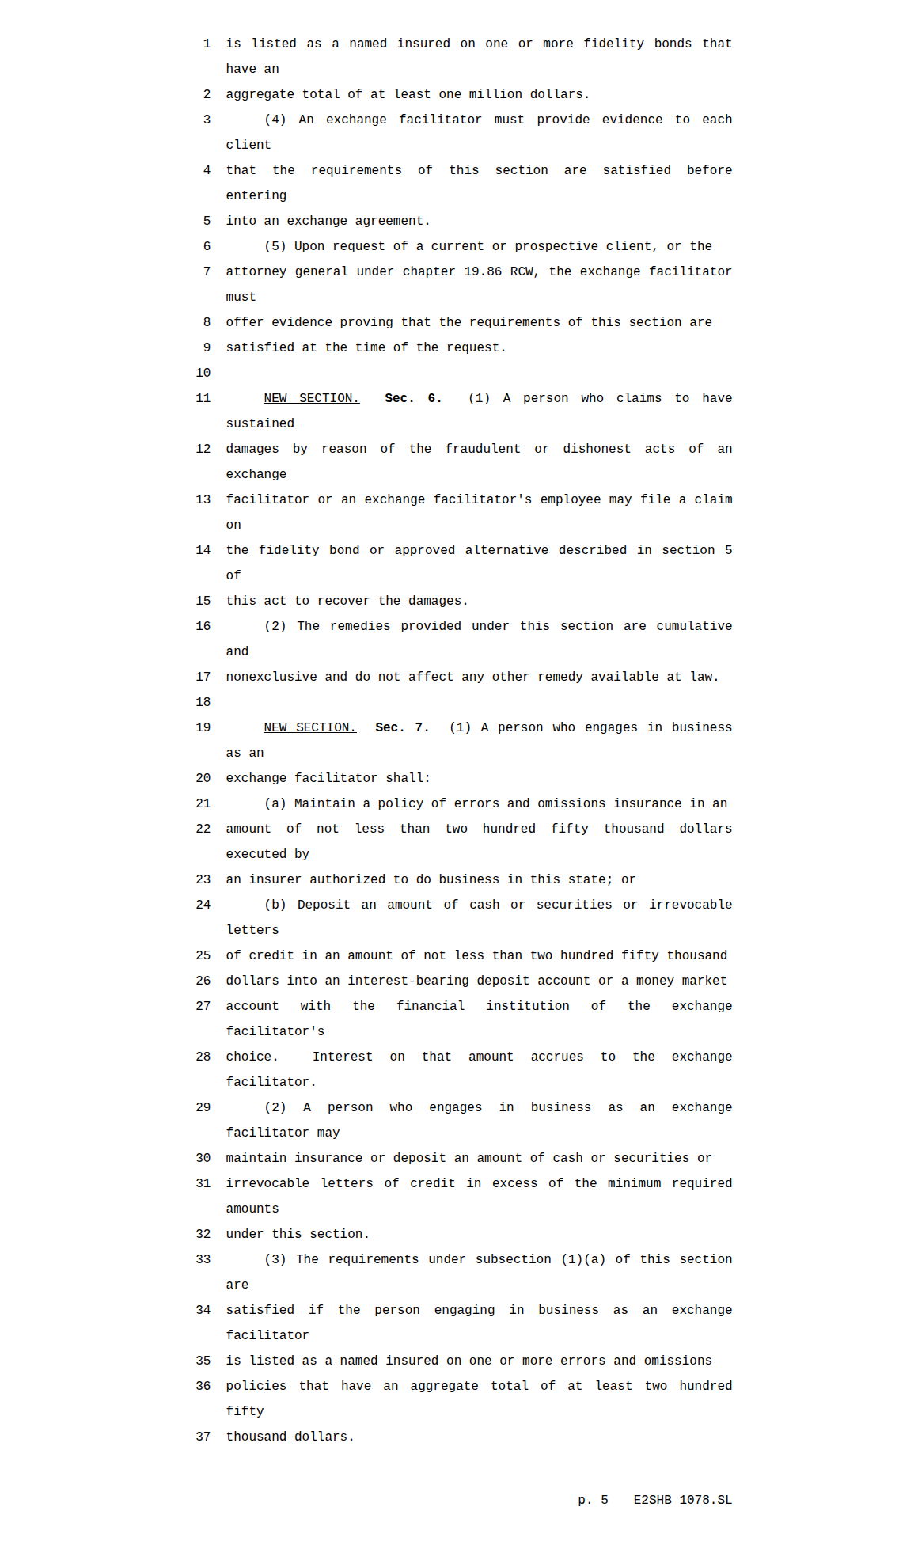is listed as a named insured on one or more fidelity bonds that have an
aggregate total of at least one million dollars.
(4) An exchange facilitator must provide evidence to each client
that the requirements of this section are satisfied before entering
into an exchange agreement.
(5) Upon request of a current or prospective client, or the
attorney general under chapter 19.86 RCW, the exchange facilitator must
offer evidence proving that the requirements of this section are
satisfied at the time of the request.
NEW SECTION. Sec. 6. (1) A person who claims to have sustained
damages by reason of the fraudulent or dishonest acts of an exchange
facilitator or an exchange facilitator's employee may file a claim on
the fidelity bond or approved alternative described in section 5 of
this act to recover the damages.
(2) The remedies provided under this section are cumulative and
nonexclusive and do not affect any other remedy available at law.
NEW SECTION. Sec. 7. (1) A person who engages in business as an
exchange facilitator shall:
(a) Maintain a policy of errors and omissions insurance in an
amount of not less than two hundred fifty thousand dollars executed by
an insurer authorized to do business in this state; or
(b) Deposit an amount of cash or securities or irrevocable letters
of credit in an amount of not less than two hundred fifty thousand
dollars into an interest-bearing deposit account or a money market
account with the financial institution of the exchange facilitator's
choice. Interest on that amount accrues to the exchange facilitator.
(2) A person who engages in business as an exchange facilitator may
maintain insurance or deposit an amount of cash or securities or
irrevocable letters of credit in excess of the minimum required amounts
under this section.
(3) The requirements under subsection (1)(a) of this section are
satisfied if the person engaging in business as an exchange facilitator
is listed as a named insured on one or more errors and omissions
policies that have an aggregate total of at least two hundred fifty
thousand dollars.
p. 5 E2SHB 1078.SL